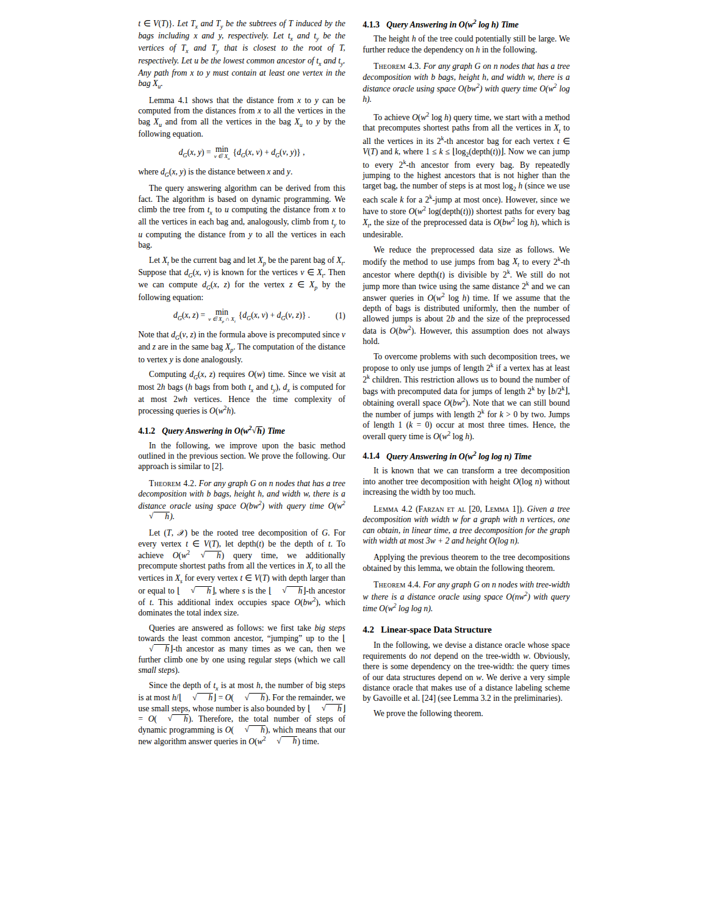t ∈ V(T)}. Let Tx and Ty be the subtrees of T induced by the bags including x and y, respectively. Let tx and ty be the vertices of Tx and Ty that is closest to the root of T, respectively. Let u be the lowest common ancestor of tx and ty. Any path from x to y must contain at least one vertex in the bag Xu.
Lemma 4.1 shows that the distance from x to y can be computed from the distances from x to all the vertices in the bag Xu and from all the vertices in the bag Xu to y by the following equation.
dG(x, y) = min v ∈ Xu {dG(x, v) + dG(v, y)} ,
where dG(x, y) is the distance between x and y.
The query answering algorithm can be derived from this fact. The algorithm is based on dynamic programming. We climb the tree from tx to u computing the distance from x to all the vertices in each bag and, analogously, climb from ty to u computing the distance from y to all the vertices in each bag.
Let Xt be the current bag and let Xp be the parent bag of Xt. Suppose that dG(x, v) is known for the vertices v ∈ Xt. Then we can compute dG(x, z) for the vertex z ∈ Xp by the following equation:
dG(x, z) = min v ∈ Xp ∩ Xt {dG(x, v) + dG(v, z)} . (1)
Note that dG(v, z) in the formula above is precomputed since v and z are in the same bag Xp. The computation of the distance to vertex y is done analogously.
Computing dG(x, z) requires O(w) time. Since we visit at most 2h bags (h bags from both tx and ty), dx is computed for at most 2wh vertices. Hence the time complexity of processing queries is O(w 2 h).
4.1.2 Query Answering in O(w 2 h) Time
In the following, we improve upon the basic method outlined in the previous section. We prove the following. Our approach is similar to [2].
Theorem 4.2. For any graph G on n nodes that has a tree decomposition with b bags, height h, and width w, there is a distance oracle using space O(bw 2) with query time O(w 2 h).
Let (T, 𝒳) be the rooted tree decomposition of G. For every vertex t ∈ V(T), let depth(t) be the depth of t. To achieve O(w 2 h) query time, we additionally precompute shortest paths from all the vertices in Xt to all the vertices in Xs for every vertex t ∈ V(T) with depth larger than or equal to h , where s is the h -th ancestor of t. This additional index occupies space O(bw 2), which dominates the total index size.
Queries are answered as follows: we first take big steps towards the least common ancestor, “jumping” up to the h -th ancestor as many times as we can, then we further climb one by one using regular steps (which we call small steps).
Since the depth of tx is at most h, the number of big steps is at most h/ h = O(h). For the remainder, we use small steps, whose number is also bounded by h = O(h). Therefore, the total number of steps of dynamic programming is O(h), which means that our new algorithm answer queries in O(w 2 h) time.
4.1.3 Query Answering in O(w 2 log h) Time
The height h of the tree could potentially still be large. We further reduce the dependency on h in the following.
Theorem 4.3. For any graph G on n nodes that has a tree decomposition with b bags, height h, and width w, there is a distance oracle using space O(bw 2) with query time O(w 2 log h).
To achieve O(w 2 log h) query time, we start with a method that precomputes shortest paths from all the vertices in Xt to all the vertices in its 2k-th ancestor bag for each vertex t ∈ V(T) and k, where 1 ≤ k ≤ log2(depth(t)) . Now we can jump to every 2k-th ancestor from every bag. By repeatedly jumping to the highest ancestors that is not higher than the target bag, the number of steps is at most log2 h (since we use each scale k for a 2k-jump at most once). However, since we have to store O(w 2 log(depth(t))) shortest paths for every bag Xt, the size of the preprocessed data is O(bw 2 log h), which is undesirable.
We reduce the preprocessed data size as follows. We modify the method to use jumps from bag Xt to every 2k-th ancestor where depth(t) is divisible by 2k. We still do not jump more than twice using the same distance 2k and we can answer queries in O(w 2 log h) time. If we assume that the depth of bags is distributed uniformly, then the number of allowed jumps is about 2b and the size of the preprocessed data is O(bw 2). However, this assumption does not always hold.
To overcome problems with such decomposition trees, we propose to only use jumps of length 2k if a vertex has at least 2k children. This restriction allows us to bound the number of bags with precomputed data for jumps of length 2k by b/2k , obtaining overall space O(bw 2). Note that we can still bound the number of jumps with length 2k for k > 0 by two. Jumps of length 1 (k = 0) occur at most three times. Hence, the overall query time is O(w 2 log h).
4.1.4 Query Answering in O(w 2 log log n) Time
It is known that we can transform a tree decomposition into another tree decomposition with height O(log n) without increasing the width by too much.
Lemma 4.2 (Farzan et al [20, Lemma 1]). Given a tree decomposition with width w for a graph with n vertices, one can obtain, in linear time, a tree decomposition for the graph with width at most 3w + 2 and height O(log n).
Applying the previous theorem to the tree decompositions obtained by this lemma, we obtain the following theorem.
Theorem 4.4. For any graph G on n nodes with tree-width w there is a distance oracle using space O(nw 2) with query time O(w 2 log log n).
4.2 Linear-space Data Structure
In the following, we devise a distance oracle whose space requirements do not depend on the tree-width w. Obviously, there is some dependency on the tree-width: the query times of our data structures depend on w. We derive a very simple distance oracle that makes use of a distance labeling scheme by Gavoille et al. [24] (see Lemma 3.2 in the preliminaries).
We prove the following theorem.